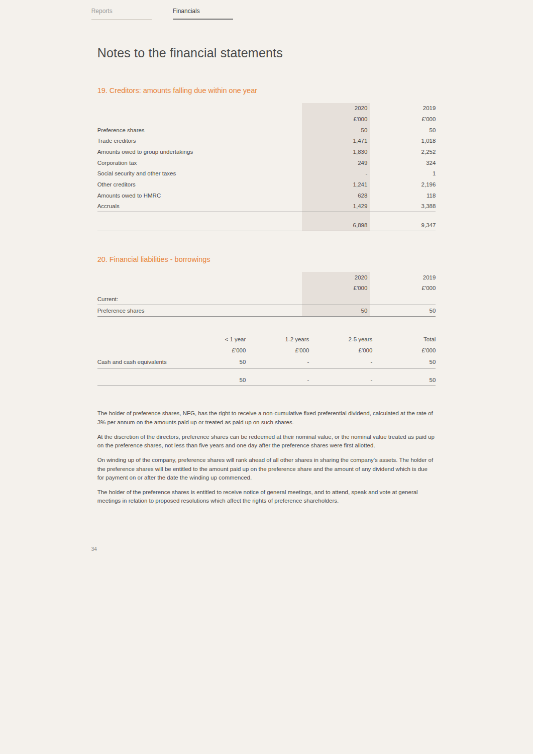Reports
Financials
Notes to the financial statements
19. Creditors: amounts falling due within one year
| | 2020 | 2019 |
| | £'000 | £'000 |
| Preference shares | 50 | 50 |
| Trade creditors | 1,471 | 1,018 |
| Amounts owed to group undertakings | 1,830 | 2,252 |
| Corporation tax | 249 | 324 |
| Social security and other taxes | - | 1 |
| Other creditors | 1,241 | 2,196 |
| Amounts owed to HMRC | 628 | 118 |
| Accruals | 1,429 | 3,388 |
| | 6,898 | 9,347 |
20. Financial liabilities - borrowings
| | 2020 | 2019 |
| | £'000 | £'000 |
| Current: | | |
| Preference shares | 50 | 50 |
| | < 1 year | 1-2 years | 2-5 years | Total |
| | £'000 | £'000 | £'000 | £'000 |
| Cash and cash equivalents | 50 | - | - | 50 |
| | 50 | - | - | 50 |
The holder of preference shares, NFG, has the right to receive a non-cumulative fixed preferential dividend, calculated at the rate of 3% per annum on the amounts paid up or treated as paid up on such shares.
At the discretion of the directors, preference shares can be redeemed at their nominal value, or the nominal value treated as paid up on the preference shares, not less than five years and one day after the preference shares were first allotted.
On winding up of the company, preference shares will rank ahead of all other shares in sharing the company's assets. The holder of the preference shares will be entitled to the amount paid up on the preference share and the amount of any dividend which is due for payment on or after the date the winding up commenced.
The holder of the preference shares is entitled to receive notice of general meetings, and to attend, speak and vote at general meetings in relation to proposed resolutions which affect the rights of preference shareholders.
34